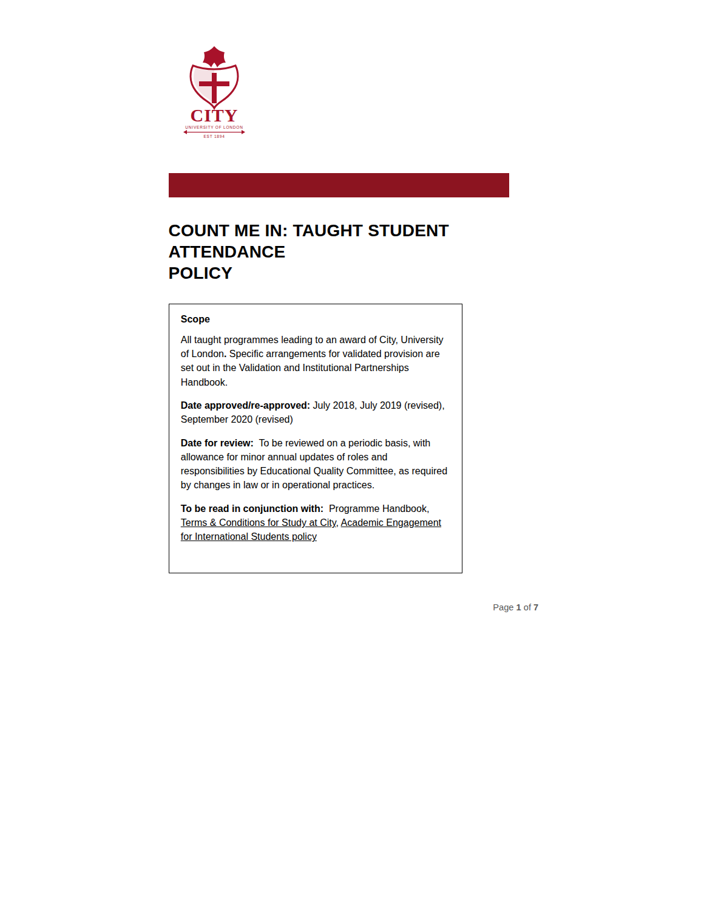CITY UNIVERSITY OF LONDON EST 1894
COUNT ME IN: TAUGHT STUDENT ATTENDANCE
POLICY
Scope
All taught programmes leading to an award of City, University of London. Specific arrangements for validated provision are set out in the Validation and Institutional Partnerships Handbook.
Date approved/re-approved: July 2018, July 2019 (revised), September 2020 (revised)
Date for review: To be reviewed on a periodic basis, with allowance for minor annual updates of roles and responsibilities by Educational Quality Committee, as required by changes in law or in operational practices.
To be read in conjunction with: Programme Handbook, Terms & Conditions for Study at City, Academic Engagement for International Students policy
Page 1 of 7